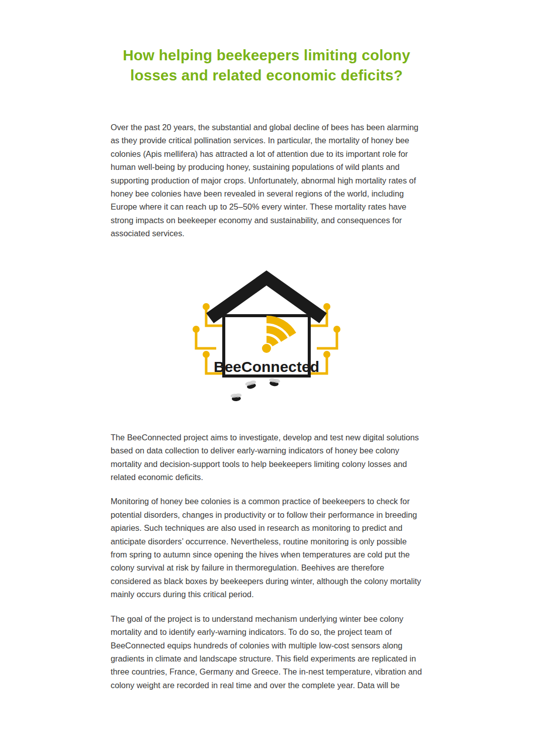How helping beekeepers limiting colony losses and related economic deficits?
Over the past 20 years, the substantial and global decline of bees has been alarming as they provide critical pollination services. In particular, the mortality of honey bee colonies (Apis mellifera) has attracted a lot of attention due to its important role for human well-being by producing honey, sustaining populations of wild plants and supporting production of major crops. Unfortunately, abnormal high mortality rates of honey bee colonies have been revealed in several regions of the world, including Europe where it can reach up to 25–50% every winter. These mortality rates have strong impacts on beekeeper economy and sustainability, and consequences for associated services.
BeeConnected
The BeeConnected project aims to investigate, develop and test new digital solutions based on data collection to deliver early-warning indicators of honey bee colony mortality and decision-support tools to help beekeepers limiting colony losses and related economic deficits.
Monitoring of honey bee colonies is a common practice of beekeepers to check for potential disorders, changes in productivity or to follow their performance in breeding apiaries. Such techniques are also used in research as monitoring to predict and anticipate disorders’ occurrence. Nevertheless, routine monitoring is only possible from spring to autumn since opening the hives when temperatures are cold put the colony survival at risk by failure in thermoregulation. Beehives are therefore considered as black boxes by beekeepers during winter, although the colony mortality mainly occurs during this critical period.
The goal of the project is to understand mechanism underlying winter bee colony mortality and to identify early-warning indicators. To do so, the project team of BeeConnected equips hundreds of colonies with multiple low-cost sensors along gradients in climate and landscape structure. This field experiments are replicated in three countries, France, Germany and Greece. The in-nest temperature, vibration and colony weight are recorded in real time and over the complete year. Data will be